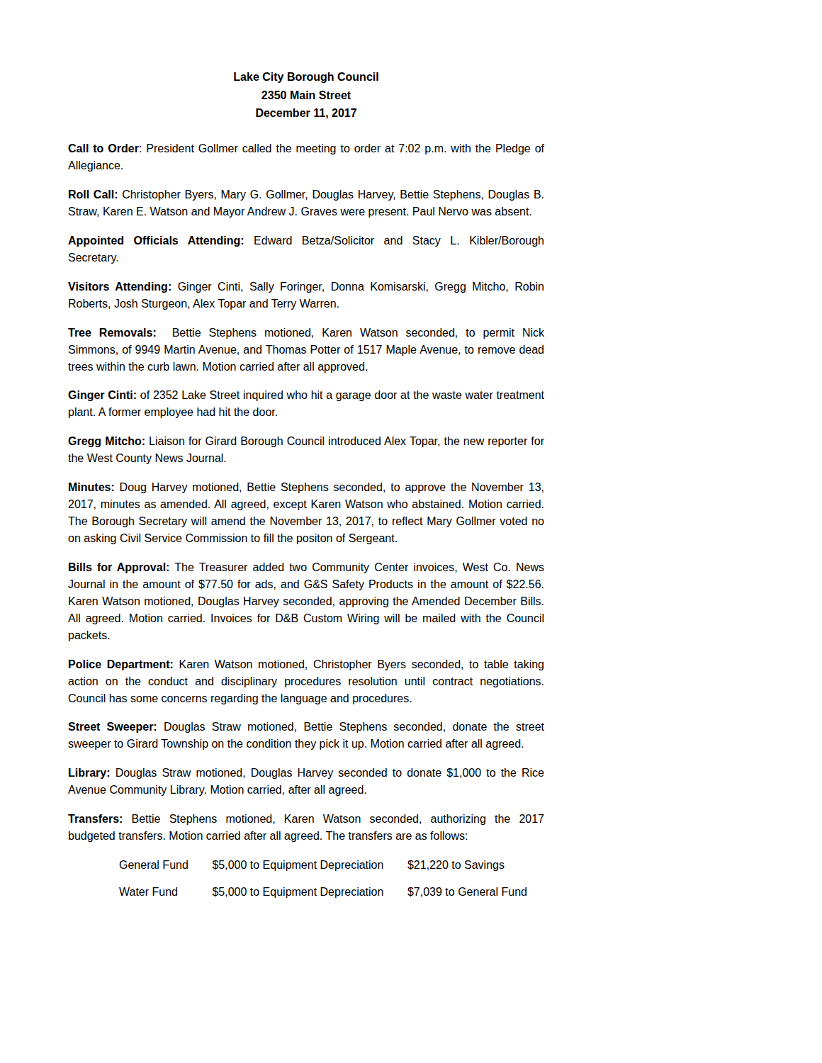Lake City Borough Council
2350 Main Street
December 11, 2017
Call to Order: President Gollmer called the meeting to order at 7:02 p.m. with the Pledge of Allegiance.
Roll Call: Christopher Byers, Mary G. Gollmer, Douglas Harvey, Bettie Stephens, Douglas B. Straw, Karen E. Watson and Mayor Andrew J. Graves were present. Paul Nervo was absent.
Appointed Officials Attending: Edward Betza/Solicitor and Stacy L. Kibler/Borough Secretary.
Visitors Attending: Ginger Cinti, Sally Foringer, Donna Komisarski, Gregg Mitcho, Robin Roberts, Josh Sturgeon, Alex Topar and Terry Warren.
Tree Removals: Bettie Stephens motioned, Karen Watson seconded, to permit Nick Simmons, of 9949 Martin Avenue, and Thomas Potter of 1517 Maple Avenue, to remove dead trees within the curb lawn. Motion carried after all approved.
Ginger Cinti: of 2352 Lake Street inquired who hit a garage door at the waste water treatment plant. A former employee had hit the door.
Gregg Mitcho: Liaison for Girard Borough Council introduced Alex Topar, the new reporter for the West County News Journal.
Minutes: Doug Harvey motioned, Bettie Stephens seconded, to approve the November 13, 2017, minutes as amended. All agreed, except Karen Watson who abstained. Motion carried. The Borough Secretary will amend the November 13, 2017, to reflect Mary Gollmer voted no on asking Civil Service Commission to fill the positon of Sergeant.
Bills for Approval: The Treasurer added two Community Center invoices, West Co. News Journal in the amount of $77.50 for ads, and G&S Safety Products in the amount of $22.56. Karen Watson motioned, Douglas Harvey seconded, approving the Amended December Bills. All agreed. Motion carried. Invoices for D&B Custom Wiring will be mailed with the Council packets.
Police Department: Karen Watson motioned, Christopher Byers seconded, to table taking action on the conduct and disciplinary procedures resolution until contract negotiations. Council has some concerns regarding the language and procedures.
Street Sweeper: Douglas Straw motioned, Bettie Stephens seconded, donate the street sweeper to Girard Township on the condition they pick it up. Motion carried after all agreed.
Library: Douglas Straw motioned, Douglas Harvey seconded to donate $1,000 to the Rice Avenue Community Library. Motion carried, after all agreed.
Transfers: Bettie Stephens motioned, Karen Watson seconded, authorizing the 2017 budgeted transfers. Motion carried after all agreed. The transfers are as follows:
| General Fund | $5,000 to Equipment Depreciation | $21,220 to Savings |
| Water Fund | $5,000 to Equipment Depreciation | $7,039 to General Fund |